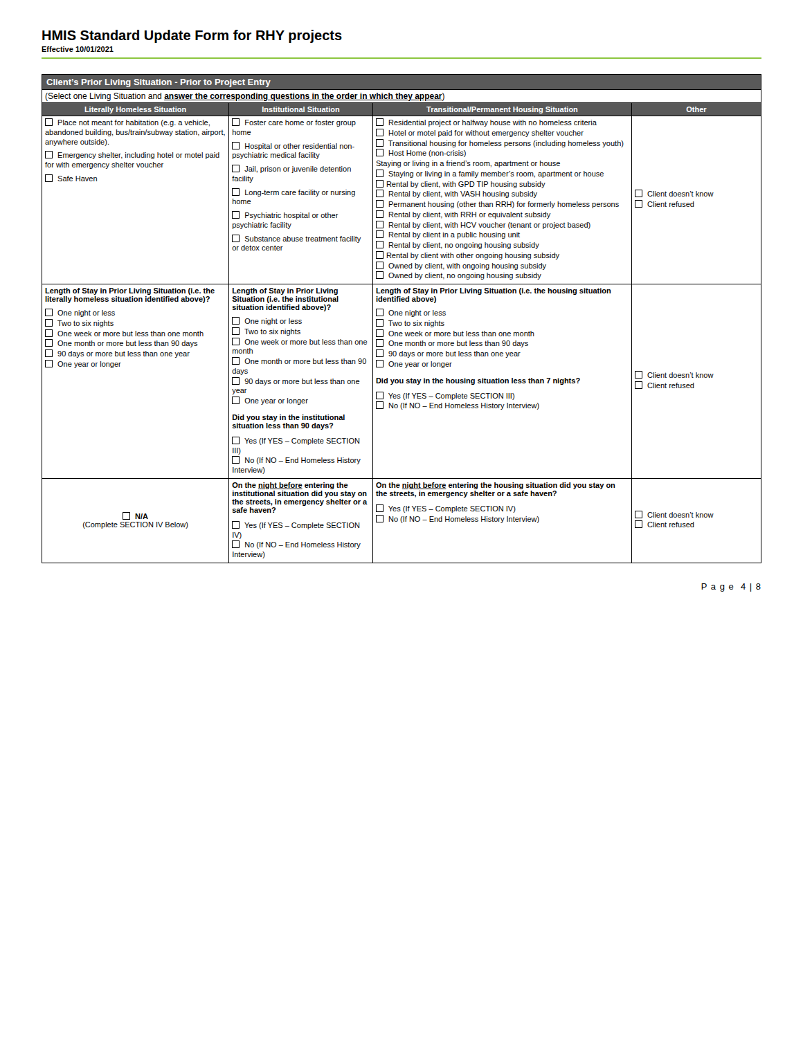HMIS Standard Update Form for RHY projects
Effective 10/01/2021
| Client’s Prior Living Situation - Prior to Project Entry |
| (Select one Living Situation and answer the corresponding questions in the order in which they appear ) |
| Literally Homeless Situation | Institutional Situation | Transitional/Permanent Housing Situation | Other |
| Place not meant for habitation (e.g. a vehicle, abandoned building, bus/train/subway station, airport, anywhere outside). Emergency shelter, including hotel or motel paid for with emergency shelter voucher Safe Haven | Foster care home or foster group home Hospital or other residential non-psychiatric medical facility Jail, prison or juvenile detention facility Long-term care facility or nursing home Psychiatric hospital or other psychiatric facility Substance abuse treatment facility or detox center | Residential project or halfway house with no homeless criteria Hotel or motel paid for without emergency shelter voucher Transitional housing for homeless persons (including homeless youth) Host Home (non-crisis) Staying or living in a friend’s room, apartment or house Staying or living in a family member’s room, apartment or house Rental by client, with GPD TIP housing subsidy Rental by client, with VASH housing subsidy Permanent housing (other than RRH) for formerly homeless persons Rental by client, with RRH or equivalent subsidy Rental by client, with HCV voucher (tenant or project based) Rental by client in a public housing unit Rental by client, no ongoing housing subsidy Rental by client with other ongoing housing subsidy Owned by client, with ongoing housing subsidy Owned by client, no ongoing housing subsidy | Client doesn’t know Client refused |
| Length of Stay in Prior Living Situation (i.e. the literally homeless situation identified above)? One night or less Two to six nights One week or more but less than one month One month or more but less than 90 days 90 days or more but less than one year One year or longer | Length of Stay in Prior Living Situation (i.e. the institutional situation identified above)? One night or less Two to six nights One week or more but less than one month One month or more but less than 90 days 90 days or more but less than one year One year or longer Did you stay in the institutional situation less than 90 days? Yes (If YES – Complete SECTION III) No (If NO – End Homeless History Interview) | Length of Stay in Prior Living Situation (i.e. the housing situation identified above) One night or less Two to six nights One week or more but less than one month One month or more but less than 90 days 90 days or more but less than one year One year or longer Did you stay in the housing situation less than 7 nights? Yes (If YES – Complete SECTION III) No (If NO – End Homeless History Interview) | Client doesn’t know Client refused |
| N/A (Complete SECTION IV Below) | On the night before entering the institutional situation did you stay on the streets, in emergency shelter or a safe haven? Yes (If YES – Complete SECTION IV) No (If NO – End Homeless History Interview) | On the night before entering the housing situation did you stay on the streets, in emergency shelter or a safe haven? Yes (If YES – Complete SECTION IV) No (If NO – End Homeless History Interview) | Client doesn’t know Client refused |
P a g e 4 | 8